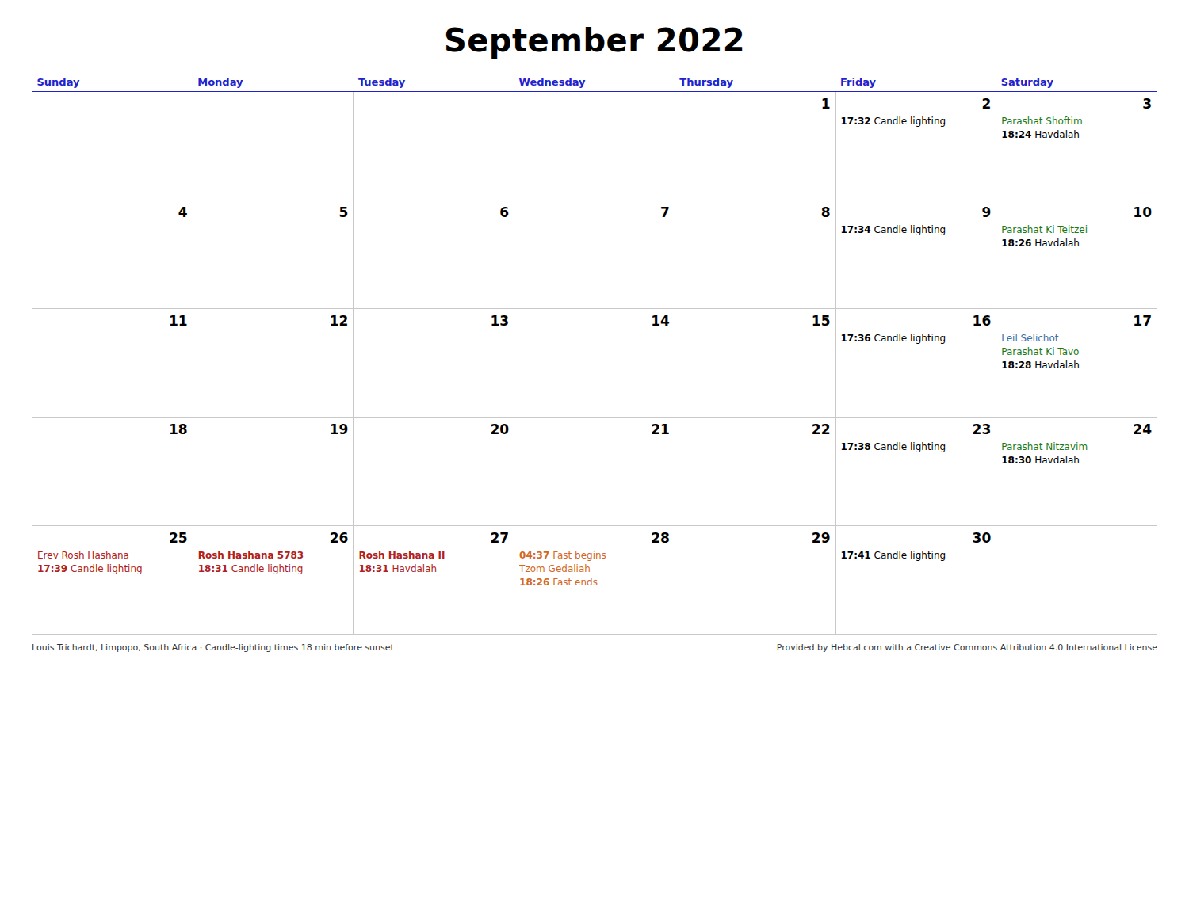September 2022
| Sunday | Monday | Tuesday | Wednesday | Thursday | Friday | Saturday |
| --- | --- | --- | --- | --- | --- | --- |
| | | | | 1 | 2 17:32 Candle lighting | 3 Parashat Shoftim 18:24 Havdalah |
| 4 | 5 | 6 | 7 | 8 | 9 17:34 Candle lighting | 10 Parashat Ki Teitzei 18:26 Havdalah |
| 11 | 12 | 13 | 14 | 15 | 16 17:36 Candle lighting | 17 Leil Selichot Parashat Ki Tavo 18:28 Havdalah |
| 18 | 19 | 20 | 21 | 22 | 23 17:38 Candle lighting | 24 Parashat Nitzavim 18:30 Havdalah |
| 25 Erev Rosh Hashana 17:39 Candle lighting | 26 Rosh Hashana 5783 18:31 Candle lighting | 27 Rosh Hashana II 18:31 Havdalah | 28 04:37 Fast begins Tzom Gedaliah 18:26 Fast ends | 29 | 30 17:41 Candle lighting | |
Louis Trichardt, Limpopo, South Africa · Candle-lighting times 18 min before sunset
Provided by Hebcal.com with a Creative Commons Attribution 4.0 International License